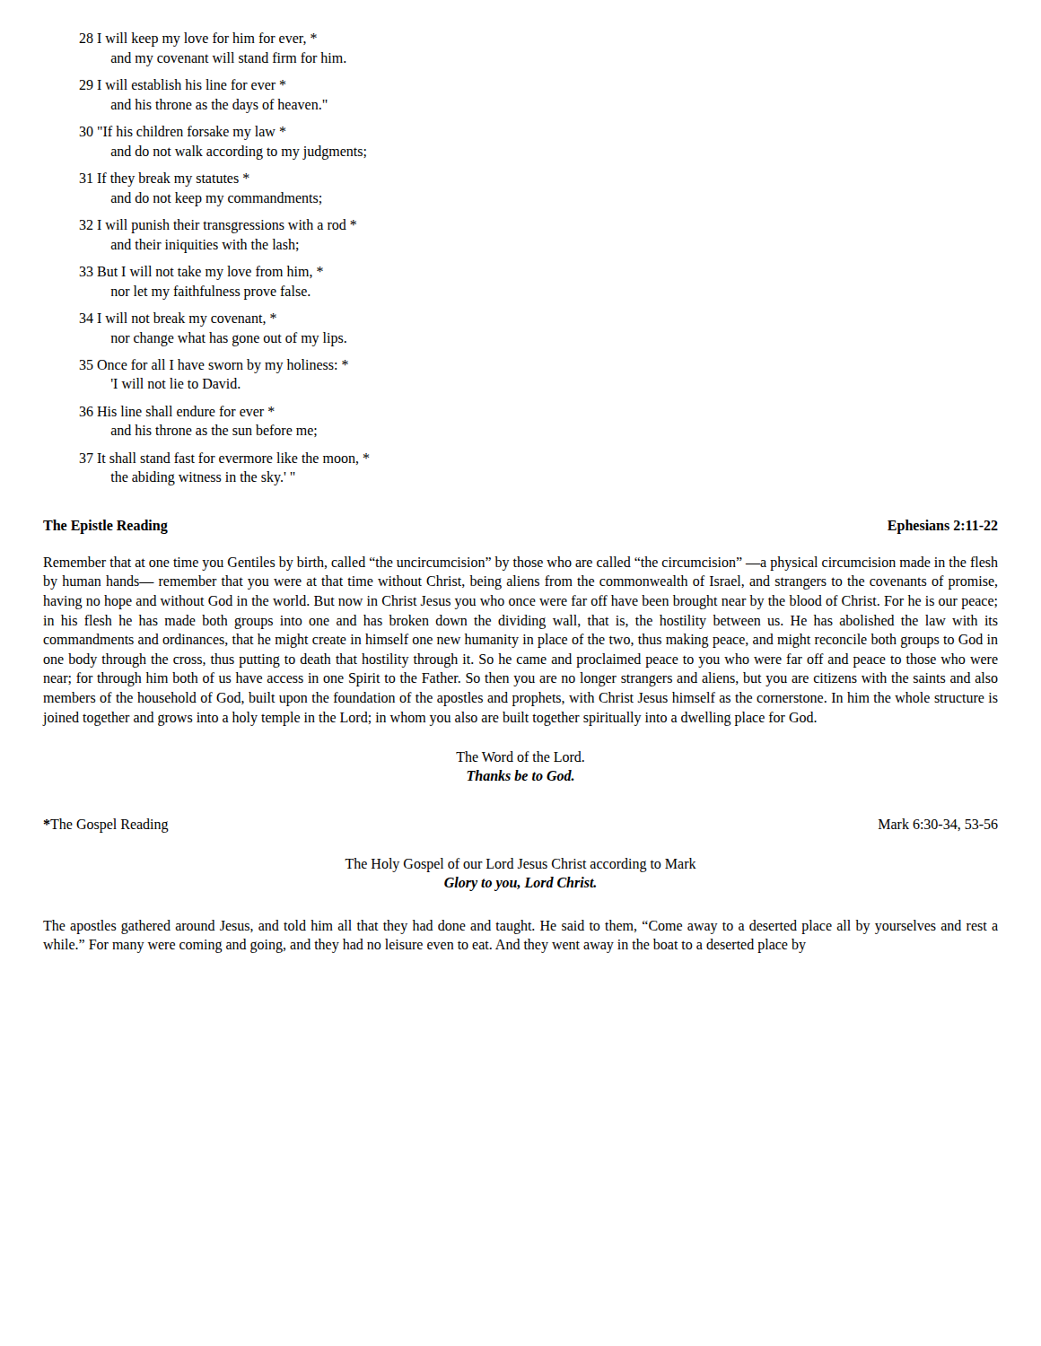28 I will keep my love for him for ever, *and my covenant will stand firm for him.
29 I will establish his line for ever *and his throne as the days of heaven."
30 "If his children forsake my law *and do not walk according to my judgments;
31 If they break my statutes *and do not keep my commandments;
32 I will punish their transgressions with a rod *and their iniquities with the lash;
33 But I will not take my love from him, *nor let my faithfulness prove false.
34 I will not break my covenant, *nor change what has gone out of my lips.
35 Once for all I have sworn by my holiness: *'I will not lie to David.
36 His line shall endure for ever *and his throne as the sun before me;
37 It shall stand fast for evermore like the moon, *the abiding witness in the sky.' "
The Epistle Reading Ephesians 2:11-22
Remember that at one time you Gentiles by birth, called “the uncircumcision” by those who are called “the circumcision” —a physical circumcision made in the flesh by human hands— remember that you were at that time without Christ, being aliens from the commonwealth of Israel, and strangers to the covenants of promise, having no hope and without God in the world. But now in Christ Jesus you who once were far off have been brought near by the blood of Christ. For he is our peace; in his flesh he has made both groups into one and has broken down the dividing wall, that is, the hostility between us. He has abolished the law with its commandments and ordinances, that he might create in himself one new humanity in place of the two, thus making peace, and might reconcile both groups to God in one body through the cross, thus putting to death that hostility through it. So he came and proclaimed peace to you who were far off and peace to those who were near; for through him both of us have access in one Spirit to the Father. So then you are no longer strangers and aliens, but you are citizens with the saints and also members of the household of God, built upon the foundation of the apostles and prophets, with Christ Jesus himself as the cornerstone. In him the whole structure is joined together and grows into a holy temple in the Lord; in whom you also are built together spiritually into a dwelling place for God.
The Word of the Lord.
Thanks be to God.
*The Gospel Reading Mark 6:30-34, 53-56
The Holy Gospel of our Lord Jesus Christ according to Mark
Glory to you, Lord Christ.
The apostles gathered around Jesus, and told him all that they had done and taught. He said to them, “Come away to a deserted place all by yourselves and rest a while.” For many were coming and going, and they had no leisure even to eat. And they went away in the boat to a deserted place by